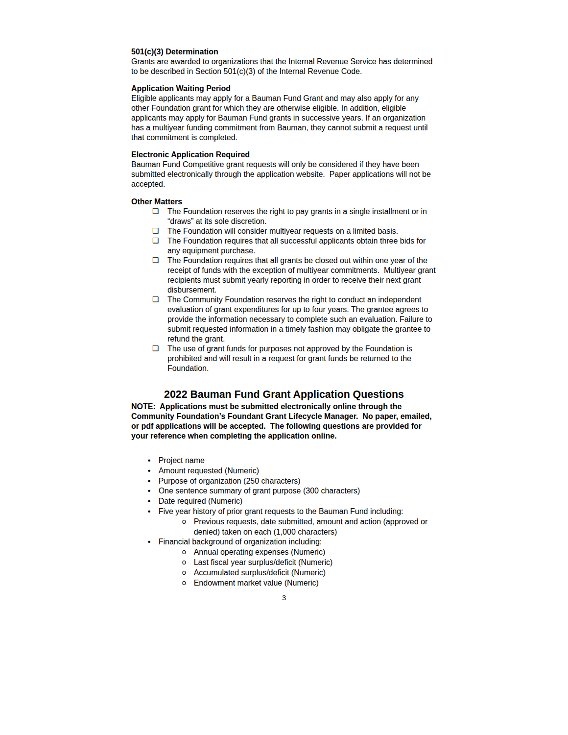501(c)(3) Determination
Grants are awarded to organizations that the Internal Revenue Service has determined to be described in Section 501(c)(3) of the Internal Revenue Code.
Application Waiting Period
Eligible applicants may apply for a Bauman Fund Grant and may also apply for any other Foundation grant for which they are otherwise eligible. In addition, eligible applicants may apply for Bauman Fund grants in successive years. If an organization has a multiyear funding commitment from Bauman, they cannot submit a request until that commitment is completed.
Electronic Application Required
Bauman Fund Competitive grant requests will only be considered if they have been submitted electronically through the application website. Paper applications will not be accepted.
Other Matters
The Foundation reserves the right to pay grants in a single installment or in “draws” at its sole discretion.
The Foundation will consider multiyear requests on a limited basis.
The Foundation requires that all successful applicants obtain three bids for any equipment purchase.
The Foundation requires that all grants be closed out within one year of the receipt of funds with the exception of multiyear commitments. Multiyear grant recipients must submit yearly reporting in order to receive their next grant disbursement.
The Community Foundation reserves the right to conduct an independent evaluation of grant expenditures for up to four years. The grantee agrees to provide the information necessary to complete such an evaluation. Failure to submit requested information in a timely fashion may obligate the grantee to refund the grant.
The use of grant funds for purposes not approved by the Foundation is prohibited and will result in a request for grant funds be returned to the Foundation.
2022 Bauman Fund Grant Application Questions
NOTE: Applications must be submitted electronically online through the Community Foundation’s Foundant Grant Lifecycle Manager. No paper, emailed, or pdf applications will be accepted. The following questions are provided for your reference when completing the application online.
Project name
Amount requested (Numeric)
Purpose of organization (250 characters)
One sentence summary of grant purpose (300 characters)
Date required (Numeric)
Five year history of prior grant requests to the Bauman Fund including:
Previous requests, date submitted, amount and action (approved or denied) taken on each (1,000 characters)
Financial background of organization including:
Annual operating expenses (Numeric)
Last fiscal year surplus/deficit (Numeric)
Accumulated surplus/deficit (Numeric)
Endowment market value (Numeric)
3